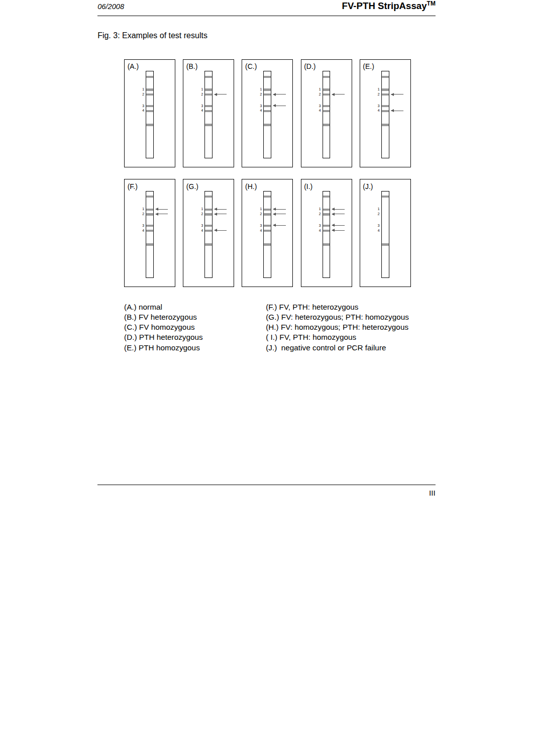06/2008
FV-PTH StripAssayTM
Fig. 3: Examples of test results
(A.)
1234
(B.)
1234
(C.)
1234
(D.)
1234
(E.)
1234
(F.)
1234
(G.)
1234
(H.)
1234
(I.)
1234
(J.)
1234
(A.) normal
(F.) FV, PTH: heterozygous
(B.) FV heterozygous
(G.) FV: heterozygous; PTH: homozygous
(C.) FV homozygous
(H.) FV: homozygous; PTH: heterozygous
(D.) PTH heterozygous
( I.) FV, PTH: homozygous
(E.) PTH homozygous
(J.) negative control or PCR failure
III